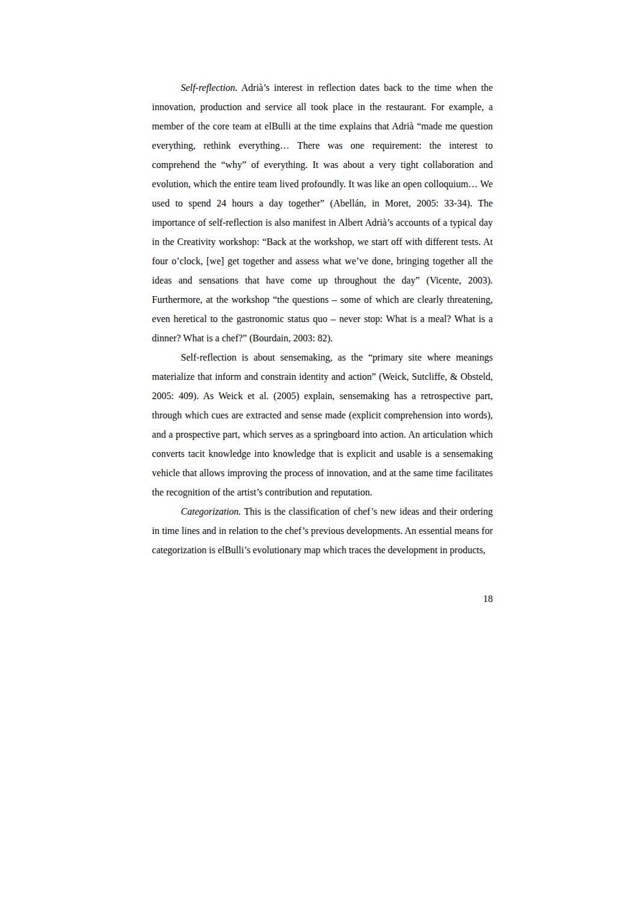Self-reflection. Adrià’s interest in reflection dates back to the time when the innovation, production and service all took place in the restaurant. For example, a member of the core team at elBulli at the time explains that Adrià “made me question everything, rethink everything… There was one requirement: the interest to comprehend the “why” of everything. It was about a very tight collaboration and evolution, which the entire team lived profoundly. It was like an open colloquium… We used to spend 24 hours a day together” (Abellán, in Moret, 2005: 33-34). The importance of self-reflection is also manifest in Albert Adrià’s accounts of a typical day in the Creativity workshop: “Back at the workshop, we start off with different tests. At four o’clock, [we] get together and assess what we’ve done, bringing together all the ideas and sensations that have come up throughout the day” (Vicente, 2003). Furthermore, at the workshop “the questions – some of which are clearly threatening, even heretical to the gastronomic status quo – never stop: What is a meal? What is a dinner? What is a chef?” (Bourdain, 2003: 82).
Self-reflection is about sensemaking, as the “primary site where meanings materialize that inform and constrain identity and action” (Weick, Sutcliffe, & Obsteld, 2005: 409). As Weick et al. (2005) explain, sensemaking has a retrospective part, through which cues are extracted and sense made (explicit comprehension into words), and a prospective part, which serves as a springboard into action. An articulation which converts tacit knowledge into knowledge that is explicit and usable is a sensemaking vehicle that allows improving the process of innovation, and at the same time facilitates the recognition of the artist’s contribution and reputation.
Categorization. This is the classification of chef’s new ideas and their ordering in time lines and in relation to the chef’s previous developments. An essential means for categorization is elBulli’s evolutionary map which traces the development in products,
18